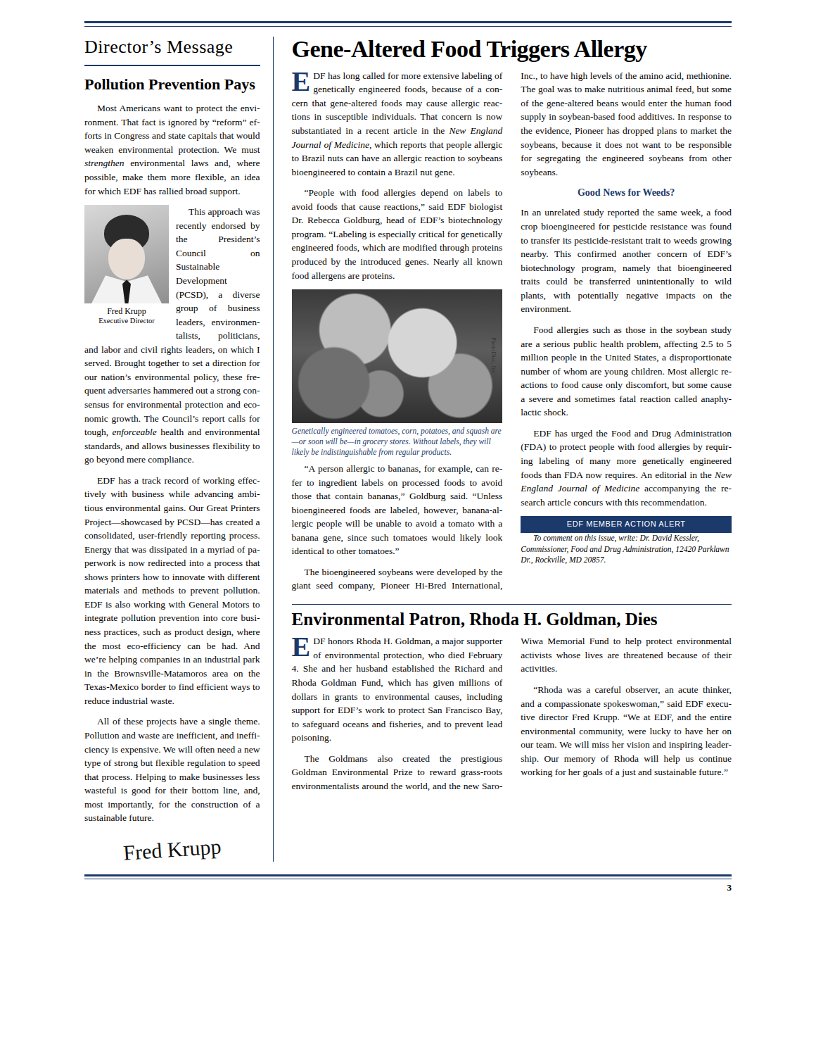Director’s Message
Pollution Prevention Pays
Most Americans want to protect the environment. That fact is ignored by “reform” efforts in Congress and state capitals that would weaken environmental protection. We must strengthen environmental laws and, where possible, make them more flexible, an idea for which EDF has rallied broad support.
Fred Krupp
Executive Director
This approach was recently endorsed by the President’s Council on Sustainable Development (PCSD), a diverse group of business leaders, environmentalists, politicians, and labor and civil rights leaders, on which I served. Brought together to set a direction for our nation’s environmental policy, these frequent adversaries hammered out a strong consensus for environmental protection and economic growth. The Council’s report calls for tough, enforceable health and environmental standards, and allows businesses flexibility to go beyond mere compliance.
EDF has a track record of working effectively with business while advancing ambitious environmental gains. Our Great Printers Project—showcased by PCSD—has created a consolidated, user-friendly reporting process. Energy that was dissipated in a myriad of paperwork is now redirected into a process that shows printers how to innovate with different materials and methods to prevent pollution. EDF is also working with General Motors to integrate pollution prevention into core business practices, such as product design, where the most eco-efficiency can be had. And we’re helping companies in an industrial park in the Brownsville-Matamoros area on the Texas-Mexico border to find efficient ways to reduce industrial waste.
All of these projects have a single theme. Pollution and waste are inefficient, and inefficiency is expensive. We will often need a new type of strong but flexible regulation to speed that process. Helping to make businesses less wasteful is good for their bottom line, and, most importantly, for the construction of a sustainable future.
Fred Krupp
Gene-Altered Food Triggers Allergy
EDF has long called for more extensive labeling of genetically engineered foods, because of a concern that gene-altered foods may cause allergic reactions in susceptible individuals. That concern is now substantiated in a recent article in the New England Journal of Medicine, which reports that people allergic to Brazil nuts can have an allergic reaction to soybeans bioengineered to contain a Brazil nut gene.
“People with food allergies depend on labels to avoid foods that cause reactions,” said EDF biologist Dr. Rebecca Goldburg, head of EDF’s biotechnology program. “Labeling is especially critical for genetically engineered foods, which are modified through proteins produced by the introduced genes. Nearly all known food allergens are proteins.
PhotoDisc, Inc.
Genetically engineered tomatoes, corn, potatoes, and squash are—or soon will be—in grocery stores. Without labels, they will likely be indistinguishable from regular products.
“A person allergic to bananas, for example, can refer to ingredient labels on processed foods to avoid those that contain bananas,” Goldburg said. “Unless bioengineered foods are labeled, however, banana-allergic people will be unable to avoid a tomato with a banana gene, since such tomatoes would likely look identical to other tomatoes.”
The bioengineered soybeans were developed by the giant seed company, Pioneer Hi-Bred International, Inc., to have high levels of the amino acid, methionine. The goal was to make nutritious animal feed, but some of the gene-altered beans would enter the human food supply in soybean-based food additives. In response to the evidence, Pioneer has dropped plans to market the soybeans, because it does not want to be responsible for segregating the engineered soybeans from other soybeans.
Good News for Weeds?
In an unrelated study reported the same week, a food crop bioengineered for pesticide resistance was found to transfer its pesticide-resistant trait to weeds growing nearby. This confirmed another concern of EDF’s biotechnology program, namely that bioengineered traits could be transferred unintentionally to wild plants, with potentially negative impacts on the environment.
Food allergies such as those in the soybean study are a serious public health problem, affecting 2.5 to 5 million people in the United States, a disproportionate number of whom are young children. Most allergic reactions to food cause only discomfort, but some cause a severe and sometimes fatal reaction called anaphylactic shock.
EDF has urged the Food and Drug Administration (FDA) to protect people with food allergies by requiring labeling of many more genetically engineered foods than FDA now requires. An editorial in the New England Journal of Medicine accompanying the research article concurs with this recommendation.
EDF MEMBER ACTION ALERT
To comment on this issue, write: Dr. David Kessler, Commissioner, Food and Drug Administration, 12420 Parklawn Dr., Rockville, MD 20857.
Environmental Patron, Rhoda H. Goldman, Dies
EDF honors Rhoda H. Goldman, a major supporter of environmental protection, who died February 4. She and her husband established the Richard and Rhoda Goldman Fund, which has given millions of dollars in grants to environmental causes, including support for EDF’s work to protect San Francisco Bay, to safeguard oceans and fisheries, and to prevent lead poisoning.
The Goldmans also created the prestigious Goldman Environmental Prize to reward grass-roots environmentalists around the world, and the new Saro-Wiwa Memorial Fund to help protect environmental activists whose lives are threatened because of their activities.
“Rhoda was a careful observer, an acute thinker, and a compassionate spokeswoman,” said EDF executive director Fred Krupp. “We at EDF, and the entire environmental community, were lucky to have her on our team. We will miss her vision and inspiring leadership. Our memory of Rhoda will help us continue working for her goals of a just and sustainable future.”
3